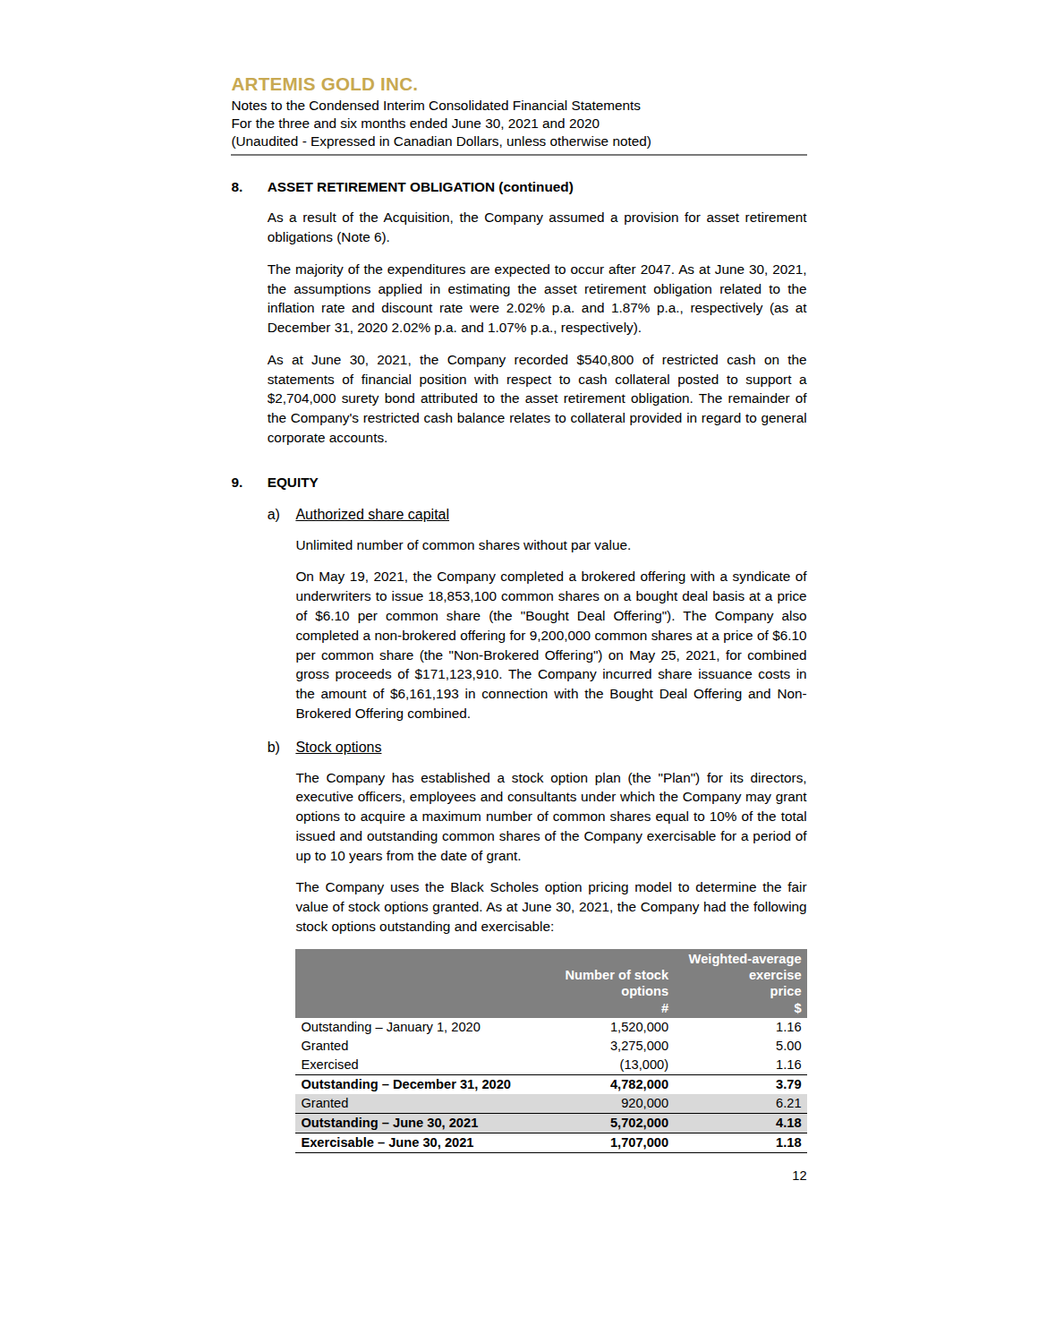ARTEMIS GOLD INC.
Notes to the Condensed Interim Consolidated Financial Statements
For the three and six months ended June 30, 2021 and 2020
(Unaudited - Expressed in Canadian Dollars, unless otherwise noted)
8. ASSET RETIREMENT OBLIGATION (continued)
As a result of the Acquisition, the Company assumed a provision for asset retirement obligations (Note 6).
The majority of the expenditures are expected to occur after 2047. As at June 30, 2021, the assumptions applied in estimating the asset retirement obligation related to the inflation rate and discount rate were 2.02% p.a. and 1.87% p.a., respectively (as at December 31, 2020 2.02% p.a. and 1.07% p.a., respectively).
As at June 30, 2021, the Company recorded $540,800 of restricted cash on the statements of financial position with respect to cash collateral posted to support a $2,704,000 surety bond attributed to the asset retirement obligation. The remainder of the Company's restricted cash balance relates to collateral provided in regard to general corporate accounts.
9. EQUITY
a) Authorized share capital
Unlimited number of common shares without par value.
On May 19, 2021, the Company completed a brokered offering with a syndicate of underwriters to issue 18,853,100 common shares on a bought deal basis at a price of $6.10 per common share (the "Bought Deal Offering"). The Company also completed a non-brokered offering for 9,200,000 common shares at a price of $6.10 per common share (the "Non-Brokered Offering") on May 25, 2021, for combined gross proceeds of $171,123,910. The Company incurred share issuance costs in the amount of $6,161,193 in connection with the Bought Deal Offering and Non-Brokered Offering combined.
b) Stock options
The Company has established a stock option plan (the "Plan") for its directors, executive officers, employees and consultants under which the Company may grant options to acquire a maximum number of common shares equal to 10% of the total issued and outstanding common shares of the Company exercisable for a period of up to 10 years from the date of grant.
The Company uses the Black Scholes option pricing model to determine the fair value of stock options granted. As at June 30, 2021, the Company had the following stock options outstanding and exercisable:
| | Number of stock options # | Weighted-average exercise price $ |
| --- | --- | --- |
| Outstanding – January 1, 2020 | 1,520,000 | 1.16 |
| Granted | 3,275,000 | 5.00 |
| Exercised | (13,000) | 1.16 |
| Outstanding – December 31, 2020 | 4,782,000 | 3.79 |
| Granted | 920,000 | 6.21 |
| Outstanding – June 30, 2021 | 5,702,000 | 4.18 |
| Exercisable – June 30, 2021 | 1,707,000 | 1.18 |
12